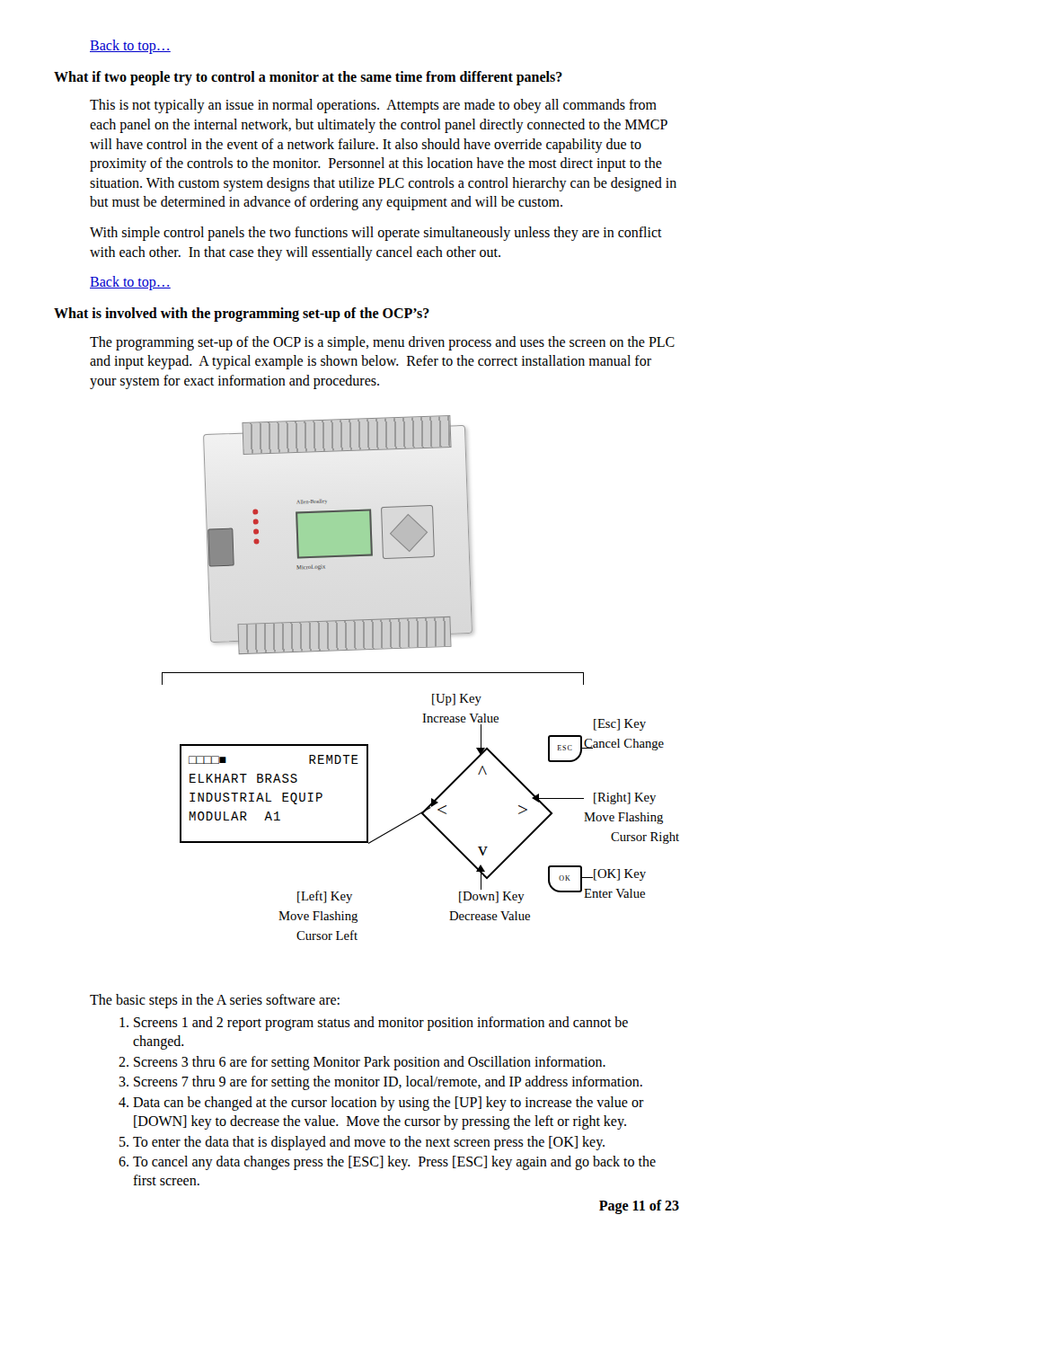Back to top…
What if two people try to control a monitor at the same time from different panels?
This is not typically an issue in normal operations. Attempts are made to obey all commands from each panel on the internal network, but ultimately the control panel directly connected to the MMCP will have control in the event of a network failure. It also should have override capability due to proximity of the controls to the monitor. Personnel at this location have the most direct input to the situation. With custom system designs that utilize PLC controls a control hierarchy can be designed in but must be determined in advance of ordering any equipment and will be custom.
With simple control panels the two functions will operate simultaneously unless they are in conflict with each other. In that case they will essentially cancel each other out.
Back to top…
What is involved with the programming set-up of the OCP’s?
The programming set-up of the OCP is a simple, menu driven process and uses the screen on the PLC and input keypad. A typical example is shown below. Refer to the correct installation manual for your system for exact information and procedures.
Allen-Bradley
MicroLogix
□□□□■REMDTE
ELKHART BRASS
INDUSTRIAL EQUIP
MODULAR A1
^
v
<
>
ESC
OK
[Up] Key
Increase Value
[Esc] Key
Cancel Change
[Right] Key
Move Flashing
Cursor Right
[OK] Key
Enter Value
[Left] Key
Move Flashing
Cursor Left
[Down] Key
Decrease Value
The basic steps in the A series software are:
Screens 1 and 2 report program status and monitor position information and cannot be changed.
Screens 3 thru 6 are for setting Monitor Park position and Oscillation information.
Screens 7 thru 9 are for setting the monitor ID, local/remote, and IP address information.
Data can be changed at the cursor location by using the [UP] key to increase the value or [DOWN] key to decrease the value. Move the cursor by pressing the left or right key.
To enter the data that is displayed and move to the next screen press the [OK] key.
To cancel any data changes press the [ESC] key. Press [ESC] key again and go back to the first screen.
Page 11 of 23